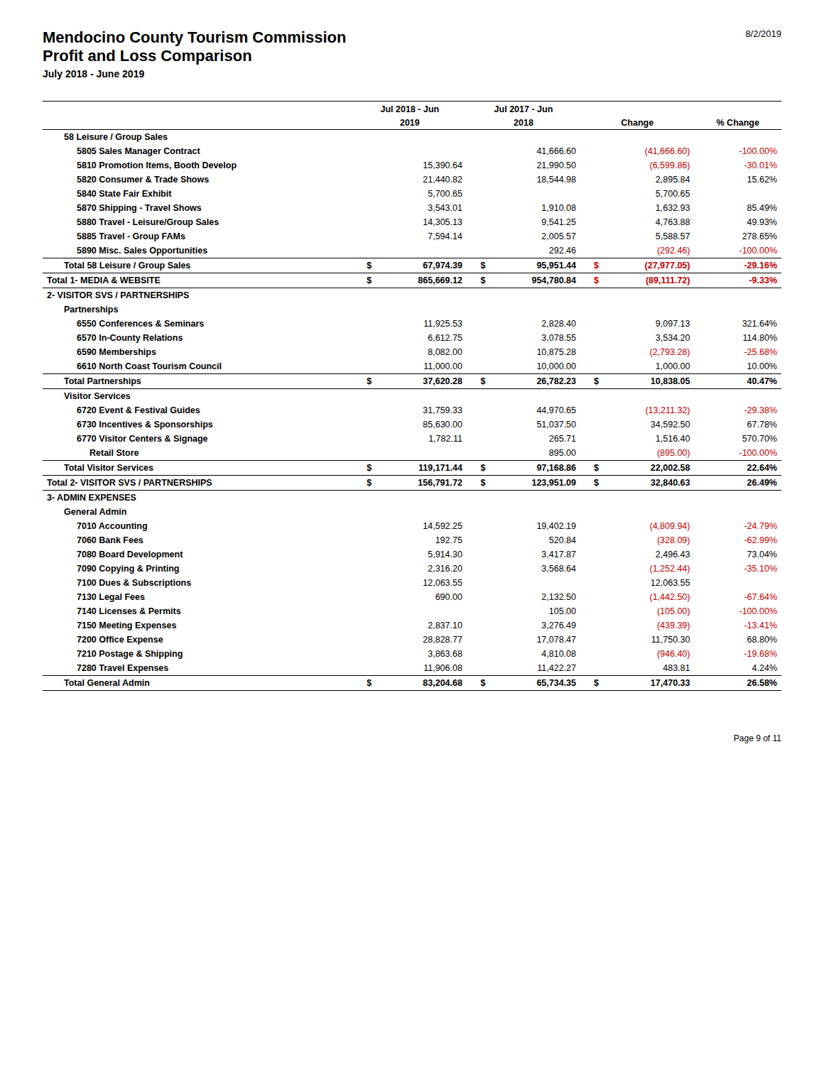8/2/2019
Mendocino County Tourism Commission
Profit and Loss Comparison
July 2018 - June 2019
| | Jul 2018 - Jun | Jul 2017 - Jun | | | |
| --- | --- | --- | --- | --- | --- |
| | 2019 | 2018 | Change | % Change |
| 58 Leisure / Group Sales | | | | | | | |
| 5805 Sales Manager Contract | | | | 41,666.60 | | (41,666.60) | -100.00% |
| 5810 Promotion Items, Booth Develop | | 15,390.64 | | 21,990.50 | | (6,599.86) | -30.01% |
| 5820 Consumer & Trade Shows | | 21,440.82 | | 18,544.98 | | 2,895.84 | 15.62% |
| 5840 State Fair Exhibit | | 5,700.65 | | | | 5,700.65 | |
| 5870 Shipping - Travel Shows | | 3,543.01 | | 1,910.08 | | 1,632.93 | 85.49% |
| 5880 Travel - Leisure/Group Sales | | 14,305.13 | | 9,541.25 | | 4,763.88 | 49.93% |
| 5885 Travel - Group FAMs | | 7,594.14 | | 2,005.57 | | 5,588.57 | 278.65% |
| 5890 Misc. Sales Opportunities | | | | 292.46 | | (292.46) | -100.00% |
| Total 58 Leisure / Group Sales | $ | 67,974.39 | $ | 95,951.44 | $ | (27,977.05) | -29.16% |
| Total 1- MEDIA & WEBSITE | $ | 865,669.12 | $ | 954,780.84 | $ | (89,111.72) | -9.33% |
| 2- VISITOR SVS / PARTNERSHIPS | | | | | | | |
| Partnerships | | | | | | | |
| 6550 Conferences & Seminars | | 11,925.53 | | 2,828.40 | | 9,097.13 | 321.64% |
| 6570 In-County Relations | | 6,612.75 | | 3,078.55 | | 3,534.20 | 114.80% |
| 6590 Memberships | | 8,082.00 | | 10,875.28 | | (2,793.28) | -25.68% |
| 6610 North Coast Tourism Council | | 11,000.00 | | 10,000.00 | | 1,000.00 | 10.00% |
| Total Partnerships | $ | 37,620.28 | $ | 26,782.23 | $ | 10,838.05 | 40.47% |
| Visitor Services | | | | | | | |
| 6720 Event & Festival Guides | | 31,759.33 | | 44,970.65 | | (13,211.32) | -29.38% |
| 6730 Incentives & Sponsorships | | 85,630.00 | | 51,037.50 | | 34,592.50 | 67.78% |
| 6770 Visitor Centers & Signage | | 1,782.11 | | 265.71 | | 1,516.40 | 570.70% |
| Retail Store | | | | 895.00 | | (895.00) | -100.00% |
| Total Visitor Services | $ | 119,171.44 | $ | 97,168.86 | $ | 22,002.58 | 22.64% |
| Total 2- VISITOR SVS / PARTNERSHIPS | $ | 156,791.72 | $ | 123,951.09 | $ | 32,840.63 | 26.49% |
| 3- ADMIN EXPENSES | | | | | | | |
| General Admin | | | | | | | |
| 7010 Accounting | | 14,592.25 | | 19,402.19 | | (4,809.94) | -24.79% |
| 7060 Bank Fees | | 192.75 | | 520.84 | | (328.09) | -62.99% |
| 7080 Board Development | | 5,914.30 | | 3,417.87 | | 2,496.43 | 73.04% |
| 7090 Copying & Printing | | 2,316.20 | | 3,568.64 | | (1,252.44) | -35.10% |
| 7100 Dues & Subscriptions | | 12,063.55 | | | | 12,063.55 | |
| 7130 Legal Fees | | 690.00 | | 2,132.50 | | (1,442.50) | -67.64% |
| 7140 Licenses & Permits | | | | 105.00 | | (105.00) | -100.00% |
| 7150 Meeting Expenses | | 2,837.10 | | 3,276.49 | | (439.39) | -13.41% |
| 7200 Office Expense | | 28,828.77 | | 17,078.47 | | 11,750.30 | 68.80% |
| 7210 Postage & Shipping | | 3,863.68 | | 4,810.08 | | (946.40) | -19.68% |
| 7280 Travel Expenses | | 11,906.08 | | 11,422.27 | | 483.81 | 4.24% |
| Total General Admin | $ | 83,204.68 | $ | 65,734.35 | $ | 17,470.33 | 26.58% |
Page 9 of 11